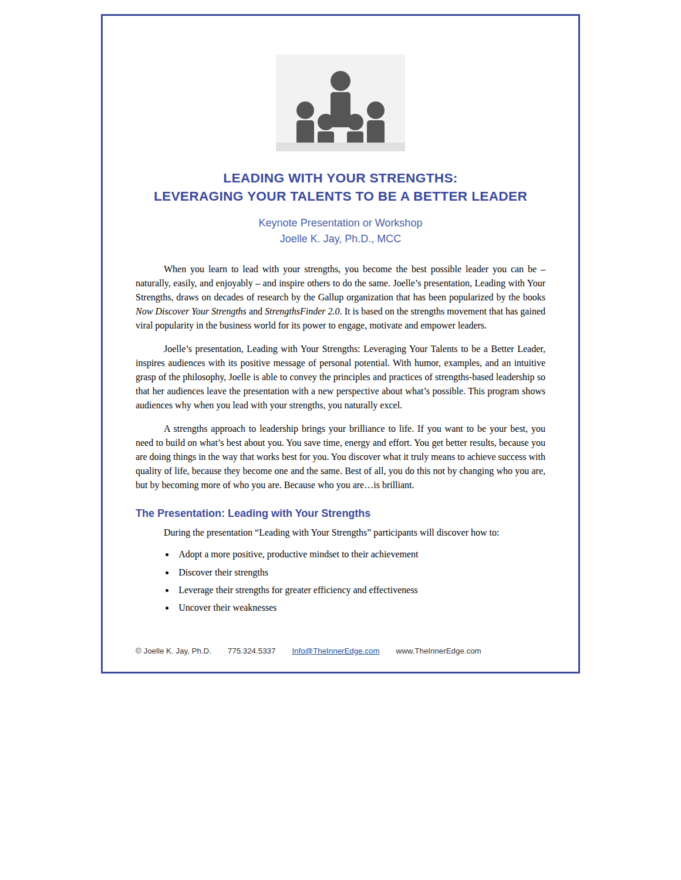LEADING WITH YOUR STRENGTHS:
LEVERAGING YOUR TALENTS TO BE A BETTER LEADER
Keynote Presentation or Workshop Joelle K. Jay, Ph.D., MCC
When you learn to lead with your strengths, you become the best possible leader you can be – naturally, easily, and enjoyably – and inspire others to do the same. Joelle’s presentation, Leading with Your Strengths, draws on decades of research by the Gallup organization that has been popularized by the books Now Discover Your Strengths and StrengthsFinder 2.0. It is based on the strengths movement that has gained viral popularity in the business world for its power to engage, motivate and empower leaders.
Joelle’s presentation, Leading with Your Strengths: Leveraging Your Talents to be a Better Leader, inspires audiences with its positive message of personal potential. With humor, examples, and an intuitive grasp of the philosophy, Joelle is able to convey the principles and practices of strengths-based leadership so that her audiences leave the presentation with a new perspective about what’s possible. This program shows audiences why when you lead with your strengths, you naturally excel.
A strengths approach to leadership brings your brilliance to life. If you want to be your best, you need to build on what’s best about you. You save time, energy and effort. You get better results, because you are doing things in the way that works best for you. You discover what it truly means to achieve success with quality of life, because they become one and the same. Best of all, you do this not by changing who you are, but by becoming more of who you are. Because who you are…is brilliant.
The Presentation: Leading with Your Strengths
During the presentation “Leading with Your Strengths” participants will discover how to:
Adopt a more positive, productive mindset to their achievement
Discover their strengths
Leverage their strengths for greater efficiency and effectiveness
Uncover their weaknesses
© Joelle K. Jay, Ph.D. 775.324.5337 Info@TheInnerEdge.com www.TheInnerEdge.com